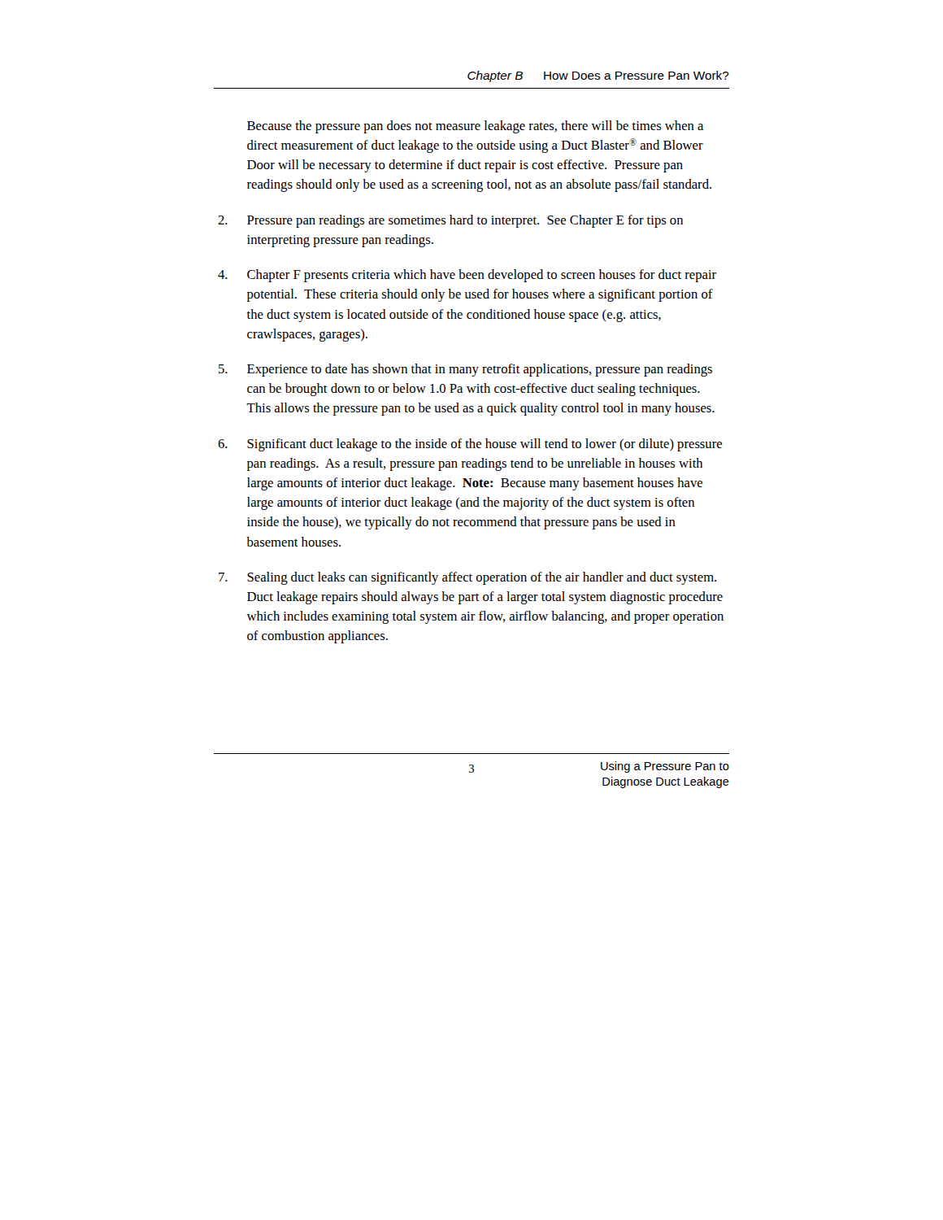Chapter B How Does a Pressure Pan Work?
Because the pressure pan does not measure leakage rates, there will be times when a direct measurement of duct leakage to the outside using a Duct Blaster® and Blower Door will be necessary to determine if duct repair is cost effective. Pressure pan readings should only be used as a screening tool, not as an absolute pass/fail standard.
2.
Pressure pan readings are sometimes hard to interpret. See Chapter E for tips on interpreting pressure pan readings.
4.
Chapter F presents criteria which have been developed to screen houses for duct repair potential. These criteria should only be used for houses where a significant portion of the duct system is located outside of the conditioned house space (e.g. attics, crawlspaces, garages).
5.
Experience to date has shown that in many retrofit applications, pressure pan readings can be brought down to or below 1.0 Pa with cost-effective duct sealing techniques. This allows the pressure pan to be used as a quick quality control tool in many houses.
6.
Significant duct leakage to the inside of the house will tend to lower (or dilute) pressure pan readings. As a result, pressure pan readings tend to be unreliable in houses with large amounts of interior duct leakage. Note: Because many basement houses have large amounts of interior duct leakage (and the majority of the duct system is often inside the house), we typically do not recommend that pressure pans be used in basement houses.
7.
Sealing duct leaks can significantly affect operation of the air handler and duct system. Duct leakage repairs should always be part of a larger total system diagnostic procedure which includes examining total system air flow, airflow balancing, and proper operation of combustion appliances.
3
Using a Pressure Pan to
Diagnose Duct Leakage